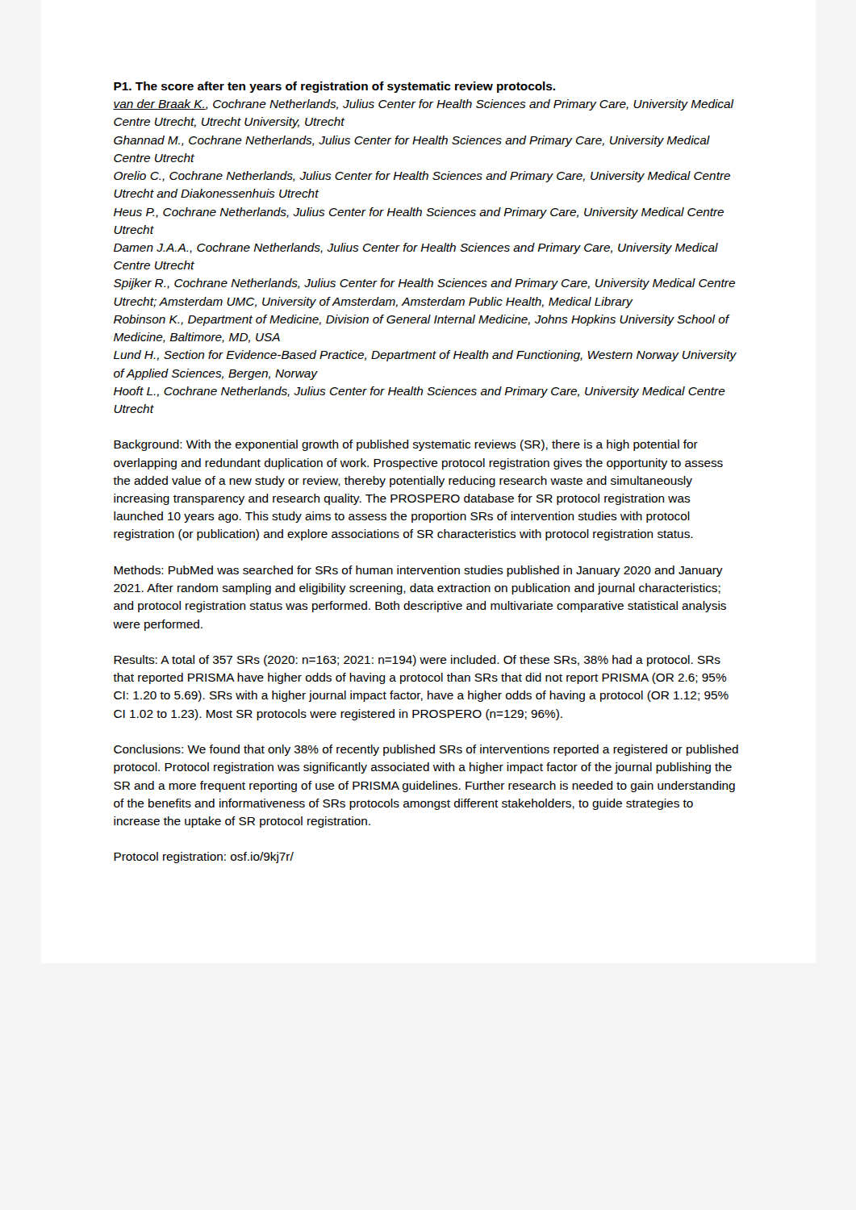P1. The score after ten years of registration of systematic review protocols.
van der Braak K., Cochrane Netherlands, Julius Center for Health Sciences and Primary Care, University Medical Centre Utrecht, Utrecht University, Utrecht
Ghannad M., Cochrane Netherlands, Julius Center for Health Sciences and Primary Care, University Medical Centre Utrecht
Orelio C., Cochrane Netherlands, Julius Center for Health Sciences and Primary Care, University Medical Centre Utrecht and Diakonessenhuis Utrecht
Heus P., Cochrane Netherlands, Julius Center for Health Sciences and Primary Care, University Medical Centre Utrecht
Damen J.A.A., Cochrane Netherlands, Julius Center for Health Sciences and Primary Care, University Medical Centre Utrecht
Spijker R., Cochrane Netherlands, Julius Center for Health Sciences and Primary Care, University Medical Centre Utrecht; Amsterdam UMC, University of Amsterdam, Amsterdam Public Health, Medical Library
Robinson K., Department of Medicine, Division of General Internal Medicine, Johns Hopkins University School of Medicine, Baltimore, MD, USA
Lund H., Section for Evidence-Based Practice, Department of Health and Functioning, Western Norway University of Applied Sciences, Bergen, Norway
Hooft L., Cochrane Netherlands, Julius Center for Health Sciences and Primary Care, University Medical Centre Utrecht
Background: With the exponential growth of published systematic reviews (SR), there is a high potential for overlapping and redundant duplication of work. Prospective protocol registration gives the opportunity to assess the added value of a new study or review, thereby potentially reducing research waste and simultaneously increasing transparency and research quality. The PROSPERO database for SR protocol registration was launched 10 years ago. This study aims to assess the proportion SRs of intervention studies with protocol registration (or publication) and explore associations of SR characteristics with protocol registration status.
Methods: PubMed was searched for SRs of human intervention studies published in January 2020 and January 2021. After random sampling and eligibility screening, data extraction on publication and journal characteristics; and protocol registration status was performed. Both descriptive and multivariate comparative statistical analysis were performed.
Results: A total of 357 SRs (2020: n=163; 2021: n=194) were included. Of these SRs, 38% had a protocol. SRs that reported PRISMA have higher odds of having a protocol than SRs that did not report PRISMA (OR 2.6; 95% CI: 1.20 to 5.69). SRs with a higher journal impact factor, have a higher odds of having a protocol (OR 1.12; 95% CI 1.02 to 1.23). Most SR protocols were registered in PROSPERO (n=129; 96%).
Conclusions: We found that only 38% of recently published SRs of interventions reported a registered or published protocol. Protocol registration was significantly associated with a higher impact factor of the journal publishing the SR and a more frequent reporting of use of PRISMA guidelines. Further research is needed to gain understanding of the benefits and informativeness of SRs protocols amongst different stakeholders, to guide strategies to increase the uptake of SR protocol registration.
Protocol registration: osf.io/9kj7r/